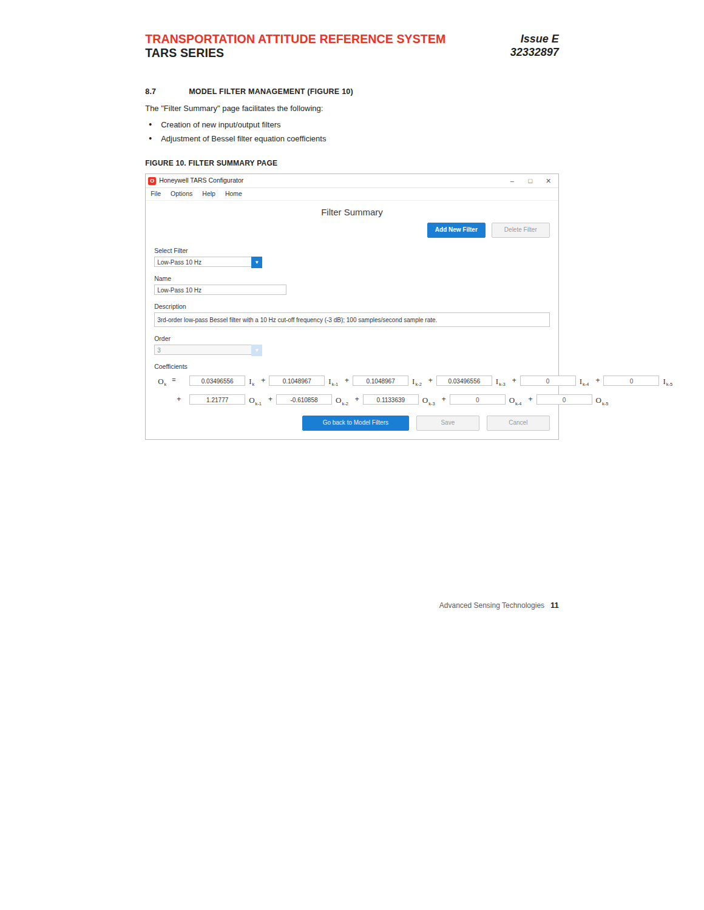Transportation Attitude Reference System
TARS Series
Issue E
32332897
8.7 Model Filter Management (Figure 10)
The "Filter Summary" page facilitates the following:
Creation of new input/output filters
Adjustment of Bessel filter equation coefficients
Figure 10. Filter Summary Page
O
Honeywell TARS Configurator
–□✕
File Options Help Home
Filter Summary
Add New Filter
Delete Filter
Select Filter
Low-Pass 10 Hz
▼
Name
Low-Pass 10 Hz
Description
3rd-order low-pass Bessel filter with a 10 Hz cut-off frequency (-3 dB); 100 samples/second sample rate.
Order
3
▼
Coefficients
Ok =
0.03496556
Ik +
0.1048967
Ik-1 +
0.1048967
Ik-2 +
0.03496556
Ik-3 +
0
Ik-4 +
0
Ik-5
+
1.21777
Ok-1 +
-0.610858
Ok-2 +
0.1133639
Ok-3 +
0
Ok-4 +
0
Ok-5
Go back to Model Filters
Save
Cancel
Advanced Sensing Technologies 11